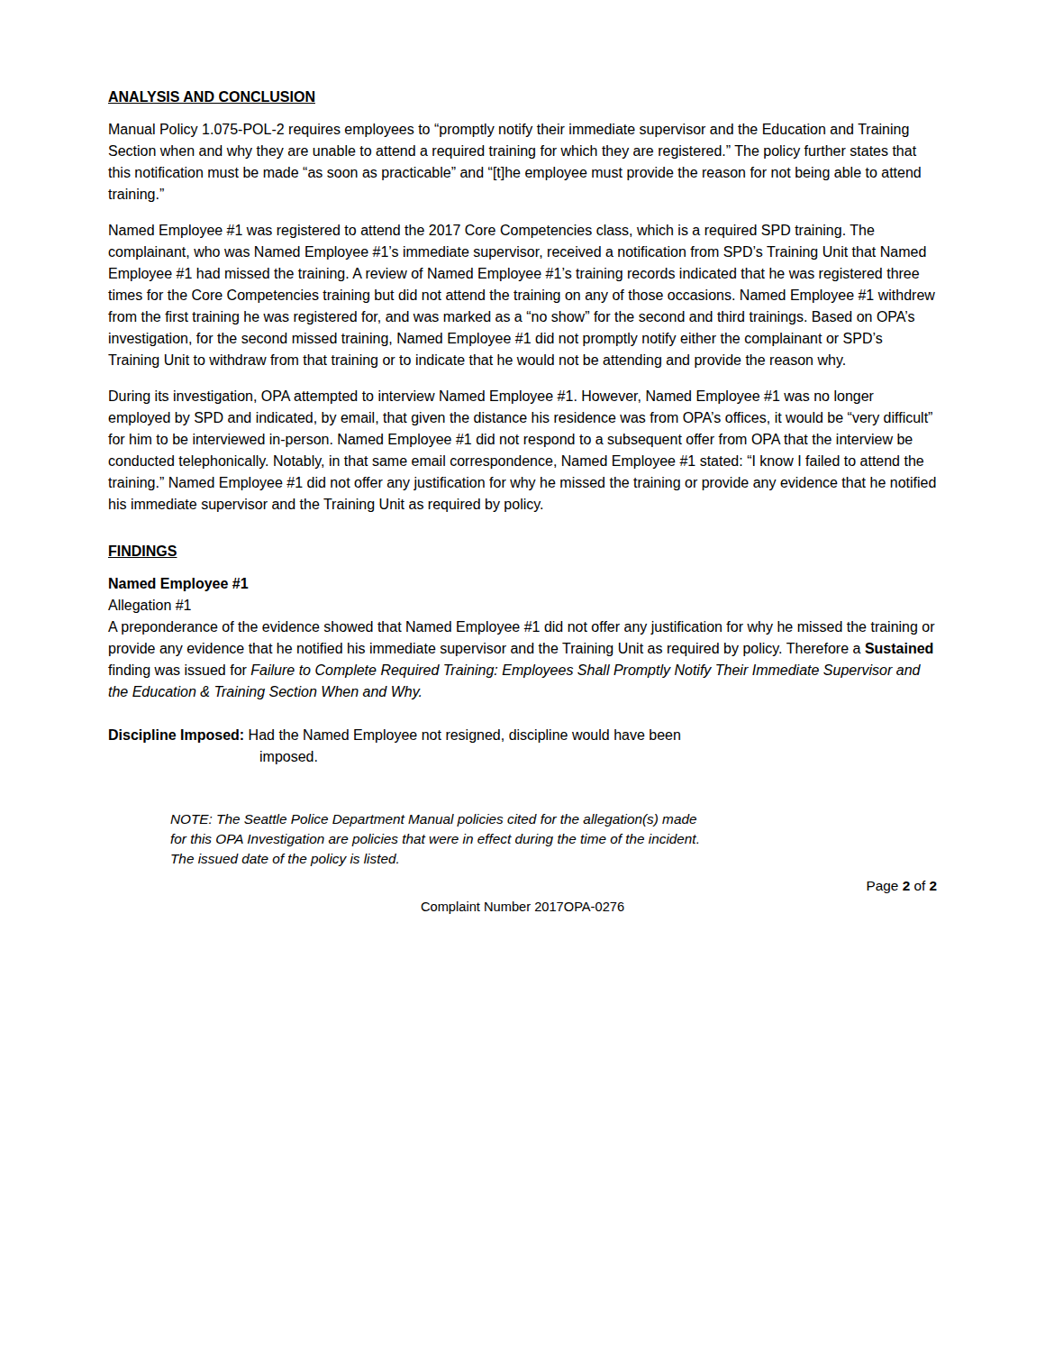ANALYSIS AND CONCLUSION
Manual Policy 1.075-POL-2 requires employees to “promptly notify their immediate supervisor and the Education and Training Section when and why they are unable to attend a required training for which they are registered.” The policy further states that this notification must be made “as soon as practicable” and “[t]he employee must provide the reason for not being able to attend training.”
Named Employee #1 was registered to attend the 2017 Core Competencies class, which is a required SPD training. The complainant, who was Named Employee #1’s immediate supervisor, received a notification from SPD’s Training Unit that Named Employee #1 had missed the training. A review of Named Employee #1’s training records indicated that he was registered three times for the Core Competencies training but did not attend the training on any of those occasions. Named Employee #1 withdrew from the first training he was registered for, and was marked as a “no show” for the second and third trainings. Based on OPA’s investigation, for the second missed training, Named Employee #1 did not promptly notify either the complainant or SPD’s Training Unit to withdraw from that training or to indicate that he would not be attending and provide the reason why.
During its investigation, OPA attempted to interview Named Employee #1. However, Named Employee #1 was no longer employed by SPD and indicated, by email, that given the distance his residence was from OPA’s offices, it would be “very difficult” for him to be interviewed in-person. Named Employee #1 did not respond to a subsequent offer from OPA that the interview be conducted telephonically. Notably, in that same email correspondence, Named Employee #1 stated: “I know I failed to attend the training.” Named Employee #1 did not offer any justification for why he missed the training or provide any evidence that he notified his immediate supervisor and the Training Unit as required by policy.
FINDINGS
Named Employee #1
Allegation #1
A preponderance of the evidence showed that Named Employee #1 did not offer any justification for why he missed the training or provide any evidence that he notified his immediate supervisor and the Training Unit as required by policy. Therefore a Sustained finding was issued for Failure to Complete Required Training: Employees Shall Promptly Notify Their Immediate Supervisor and the Education & Training Section When and Why.
Discipline Imposed: Had the Named Employee not resigned, discipline would have been
imposed.
NOTE: The Seattle Police Department Manual policies cited for the allegation(s) made
for this OPA Investigation are policies that were in effect during the time of the incident.
The issued date of the policy is listed.
Page 2 of 2
Complaint Number 2017OPA-0276